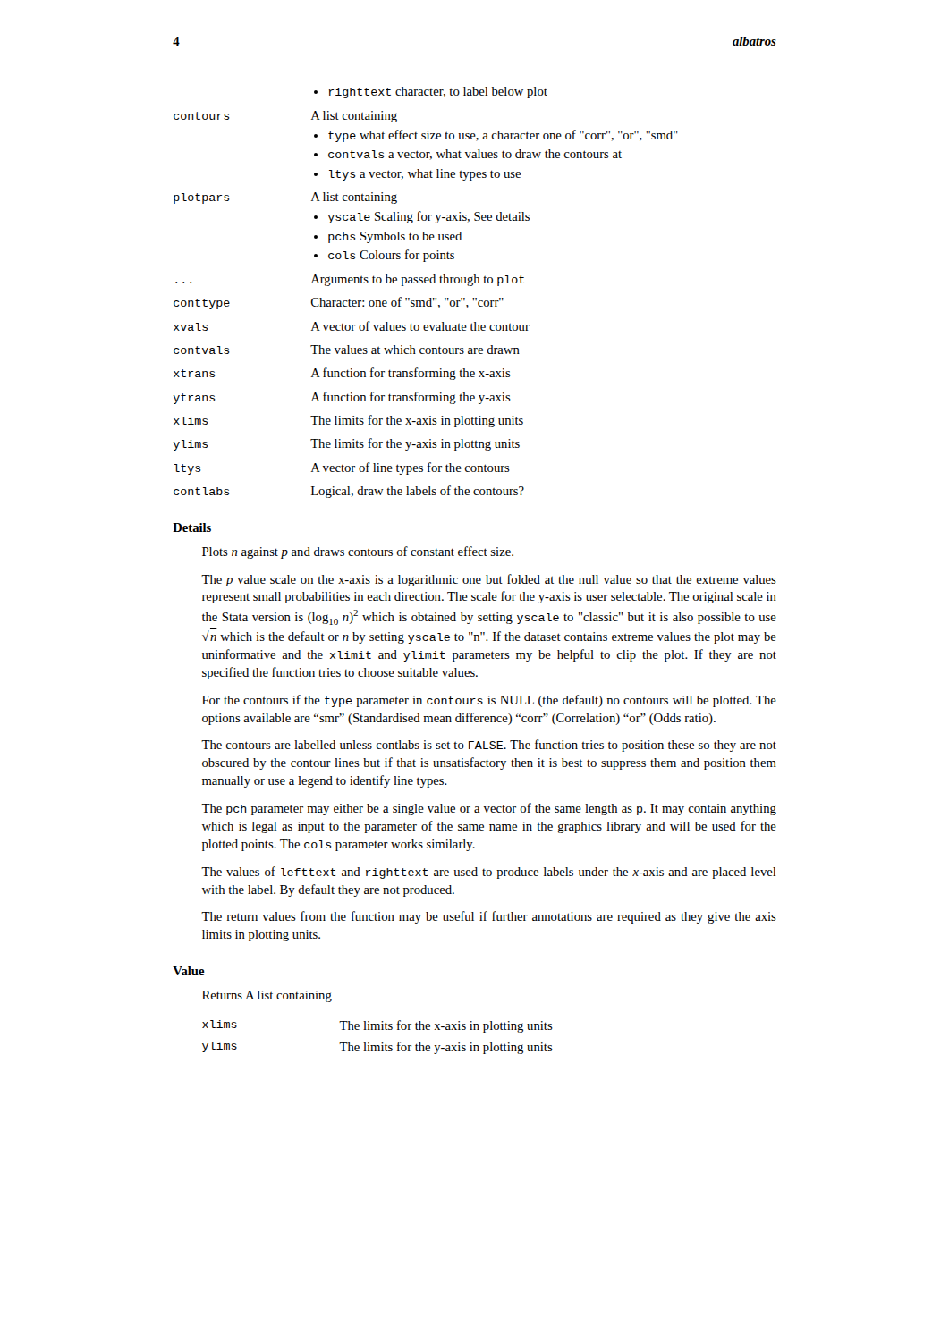4 albatros
righttext character, to label below plot
contours
A list containing
type what effect size to use, a character one of "corr", "or", "smd"
contvals a vector, what values to draw the contours at
ltys a vector, what line types to use
plotpars
A list containing
yscale Scaling for y-axis, See details
pchs Symbols to be used
cols Colours for points
...
Arguments to be passed through to plot
conttype
Character: one of "smd", "or", "corr"
xvals
A vector of values to evaluate the contour
contvals
The values at which contours are drawn
xtrans
A function for transforming the x-axis
ytrans
A function for transforming the y-axis
xlims
The limits for the x-axis in plotting units
ylims
The limits for the y-axis in plottng units
ltys
A vector of line types for the contours
contlabs
Logical, draw the labels of the contours?
Details
Plots n against p and draws contours of constant effect size.
The p value scale on the x-axis is a logarithmic one but folded at the null value so that the extreme values represent small probabilities in each direction. The scale for the y-axis is user selectable. The original scale in the Stata version is (log10 n)2 which is obtained by setting yscale to "classic" but it is also possible to use √n which is the default or n by setting yscale to "n". If the dataset contains extreme values the plot may be uninformative and the xlimit and ylimit parameters my be helpful to clip the plot. If they are not specified the function tries to choose suitable values.
For the contours if the type parameter in contours is NULL (the default) no contours will be plotted. The options available are “smr” (Standardised mean difference) “corr” (Correlation) “or” (Odds ratio).
The contours are labelled unless contlabs is set to FALSE. The function tries to position these so they are not obscured by the contour lines but if that is unsatisfactory then it is best to suppress them and position them manually or use a legend to identify line types.
The pch parameter may either be a single value or a vector of the same length as p. It may contain anything which is legal as input to the parameter of the same name in the graphics library and will be used for the plotted points. The cols parameter works similarly.
The values of lefttext and righttext are used to produce labels under the x-axis and are placed level with the label. By default they are not produced.
The return values from the function may be useful if further annotations are required as they give the axis limits in plotting units.
Value
Returns A list containing
xlims
The limits for the x-axis in plotting units
ylims
The limits for the y-axis in plotting units